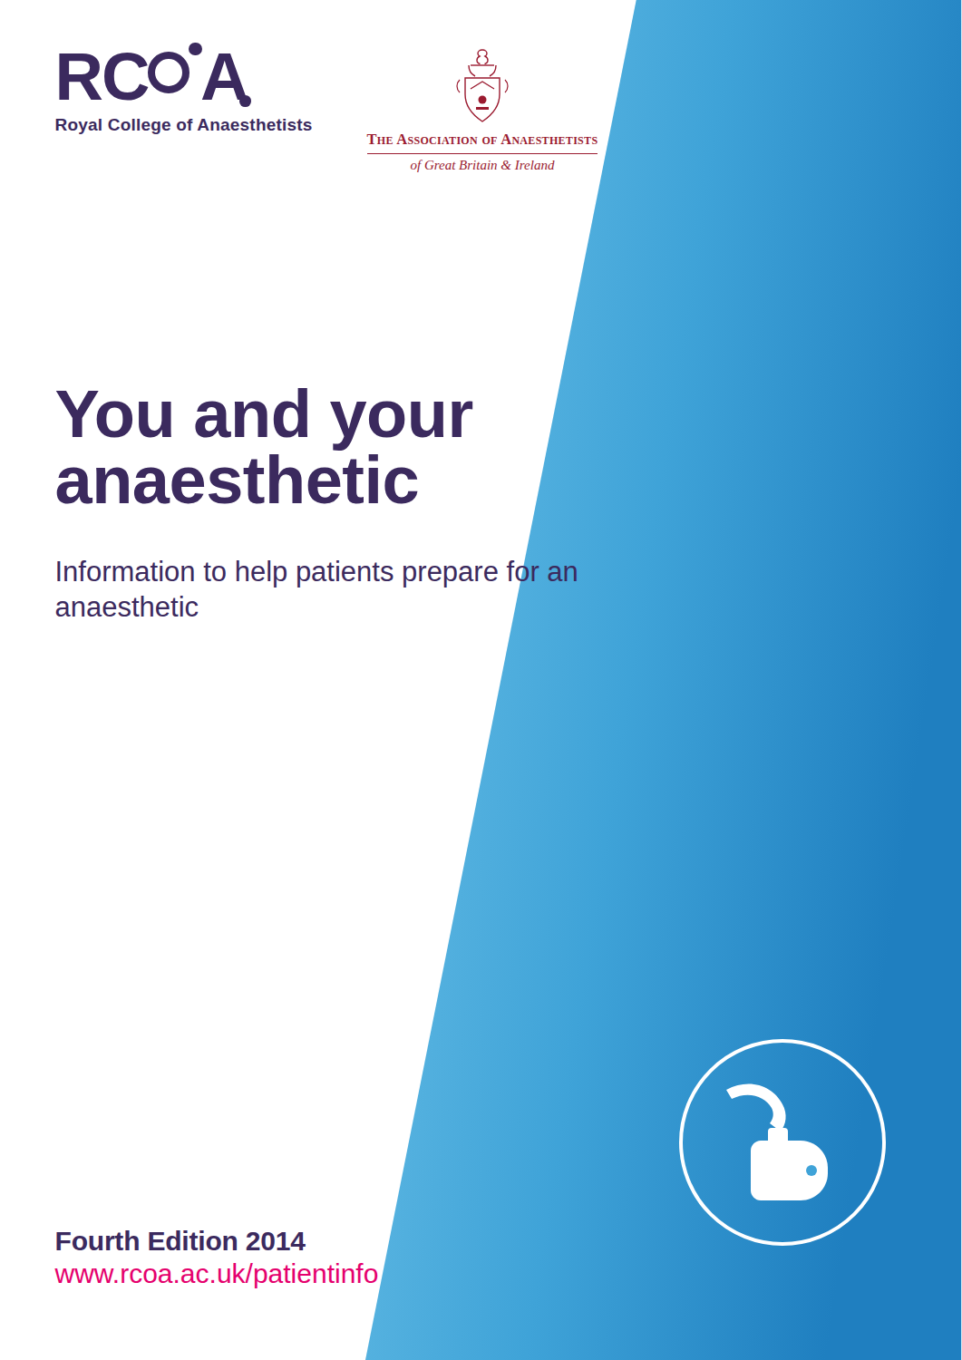RC A
Royal College of Anaesthetists
The Association of Anaesthetists
of Great Britain & Ireland
You and your
anaesthetic
Information to help patients prepare for an anaesthetic
Fourth Edition 2014
www.rcoa.ac.uk/patientinfo